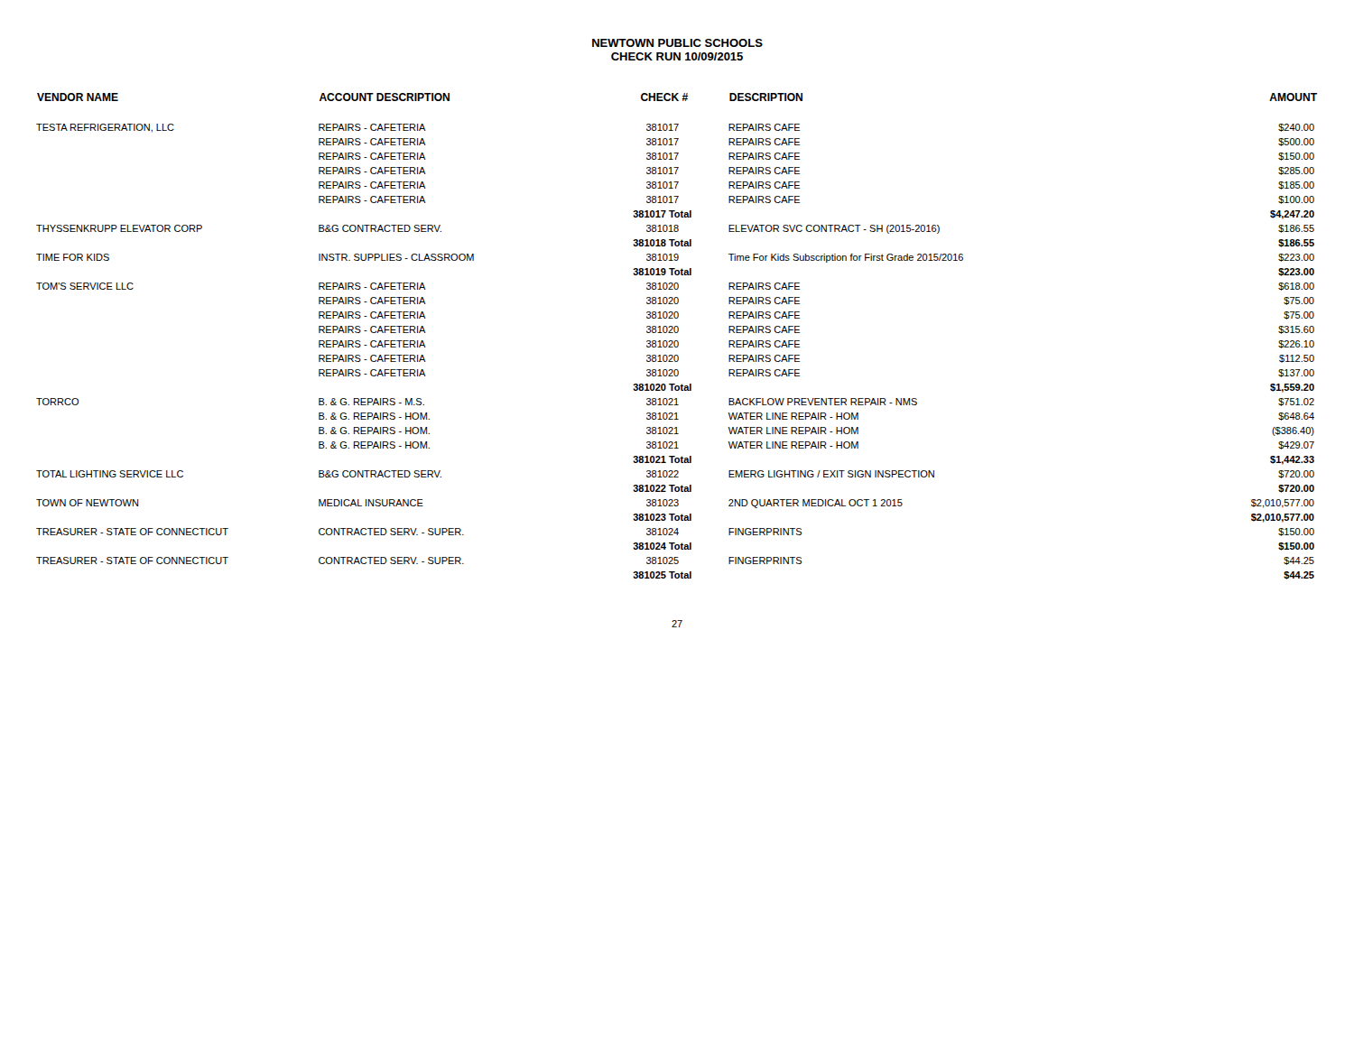NEWTOWN PUBLIC SCHOOLS
CHECK RUN 10/09/2015
| VENDOR NAME | ACCOUNT DESCRIPTION | CHECK # | DESCRIPTION | AMOUNT |
| --- | --- | --- | --- | --- |
| TESTA REFRIGERATION, LLC | REPAIRS - CAFETERIA | 381017 | REPAIRS CAFE | $240.00 |
| | REPAIRS - CAFETERIA | 381017 | REPAIRS CAFE | $500.00 |
| | REPAIRS - CAFETERIA | 381017 | REPAIRS CAFE | $150.00 |
| | REPAIRS - CAFETERIA | 381017 | REPAIRS CAFE | $285.00 |
| | REPAIRS - CAFETERIA | 381017 | REPAIRS CAFE | $185.00 |
| | REPAIRS - CAFETERIA | 381017 | REPAIRS CAFE | $100.00 |
| | | 381017 Total | | $4,247.20 |
| THYSSENKRUPP ELEVATOR CORP | B&G CONTRACTED SERV. | 381018 | ELEVATOR SVC CONTRACT - SH (2015-2016) | $186.55 |
| | | 381018 Total | | $186.55 |
| TIME FOR KIDS | INSTR. SUPPLIES - CLASSROOM | 381019 | Time For Kids Subscription for First Grade 2015/2016 | $223.00 |
| | | 381019 Total | | $223.00 |
| TOM'S SERVICE LLC | REPAIRS - CAFETERIA | 381020 | REPAIRS CAFE | $618.00 |
| | REPAIRS - CAFETERIA | 381020 | REPAIRS CAFE | $75.00 |
| | REPAIRS - CAFETERIA | 381020 | REPAIRS CAFE | $75.00 |
| | REPAIRS - CAFETERIA | 381020 | REPAIRS CAFE | $315.60 |
| | REPAIRS - CAFETERIA | 381020 | REPAIRS CAFE | $226.10 |
| | REPAIRS - CAFETERIA | 381020 | REPAIRS CAFE | $112.50 |
| | REPAIRS - CAFETERIA | 381020 | REPAIRS CAFE | $137.00 |
| | | 381020 Total | | $1,559.20 |
| TORRCO | B. & G. REPAIRS - M.S. | 381021 | BACKFLOW PREVENTER REPAIR - NMS | $751.02 |
| | B. & G. REPAIRS - HOM. | 381021 | WATER LINE REPAIR - HOM | $648.64 |
| | B. & G. REPAIRS - HOM. | 381021 | WATER LINE REPAIR - HOM | ($386.40) |
| | B. & G. REPAIRS - HOM. | 381021 | WATER LINE REPAIR - HOM | $429.07 |
| | | 381021 Total | | $1,442.33 |
| TOTAL LIGHTING SERVICE LLC | B&G CONTRACTED SERV. | 381022 | EMERG LIGHTING / EXIT SIGN INSPECTION | $720.00 |
| | | 381022 Total | | $720.00 |
| TOWN OF NEWTOWN | MEDICAL INSURANCE | 381023 | 2ND QUARTER MEDICAL OCT 1 2015 | $2,010,577.00 |
| | | 381023 Total | | $2,010,577.00 |
| TREASURER - STATE OF CONNECTICUT | CONTRACTED SERV. - SUPER. | 381024 | FINGERPRINTS | $150.00 |
| | | 381024 Total | | $150.00 |
| TREASURER - STATE OF CONNECTICUT | CONTRACTED SERV. - SUPER. | 381025 | FINGERPRINTS | $44.25 |
| | | 381025 Total | | $44.25 |
27